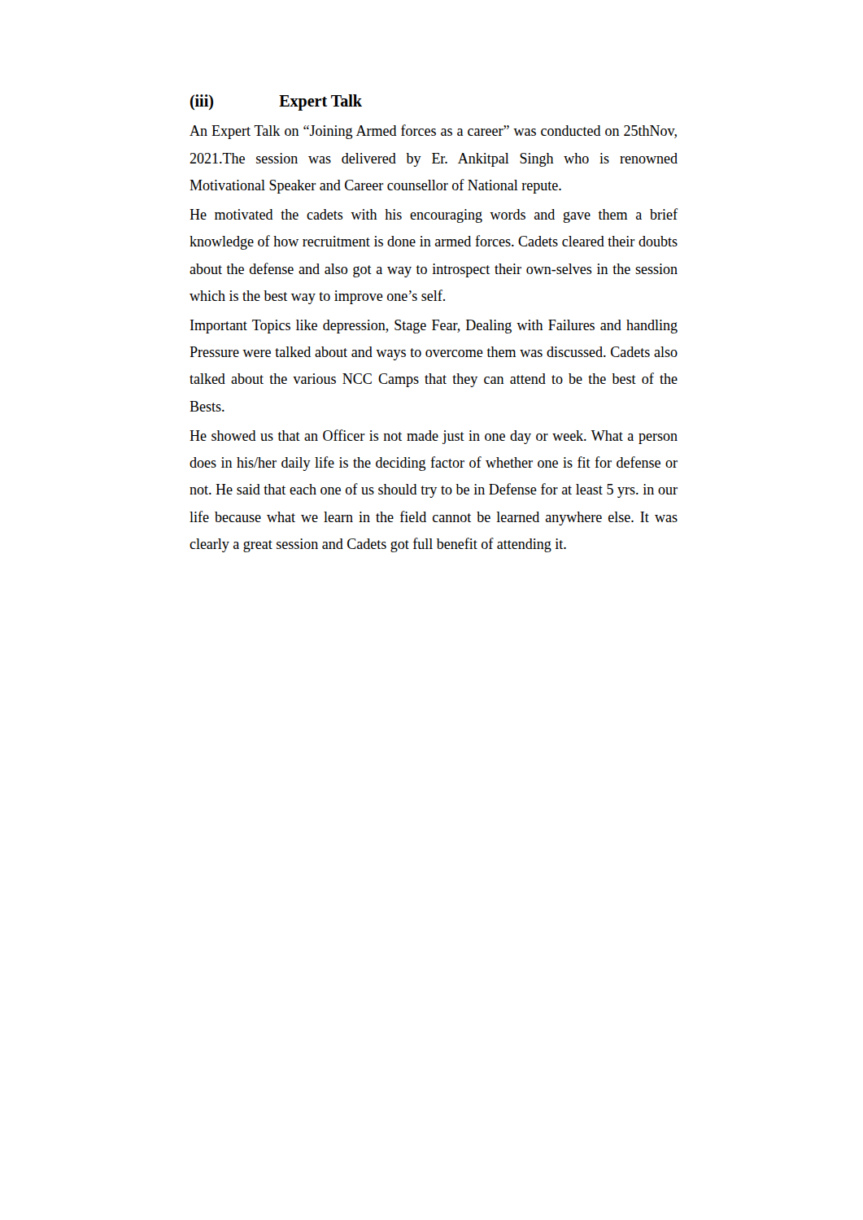(iii) Expert Talk
An Expert Talk on “Joining Armed forces as a career” was conducted on 25thNov, 2021.The session was delivered by Er. Ankitpal Singh who is renowned Motivational Speaker and Career counsellor of National repute.
He motivated the cadets with his encouraging words and gave them a brief knowledge of how recruitment is done in armed forces. Cadets cleared their doubts about the defense and also got a way to introspect their own-selves in the session which is the best way to improve one’s self.
Important Topics like depression, Stage Fear, Dealing with Failures and handling Pressure were talked about and ways to overcome them was discussed. Cadets also talked about the various NCC Camps that they can attend to be the best of the Bests.
He showed us that an Officer is not made just in one day or week. What a person does in his/her daily life is the deciding factor of whether one is fit for defense or not. He said that each one of us should try to be in Defense for at least 5 yrs. in our life because what we learn in the field cannot be learned anywhere else. It was clearly a great session and Cadets got full benefit of attending it.